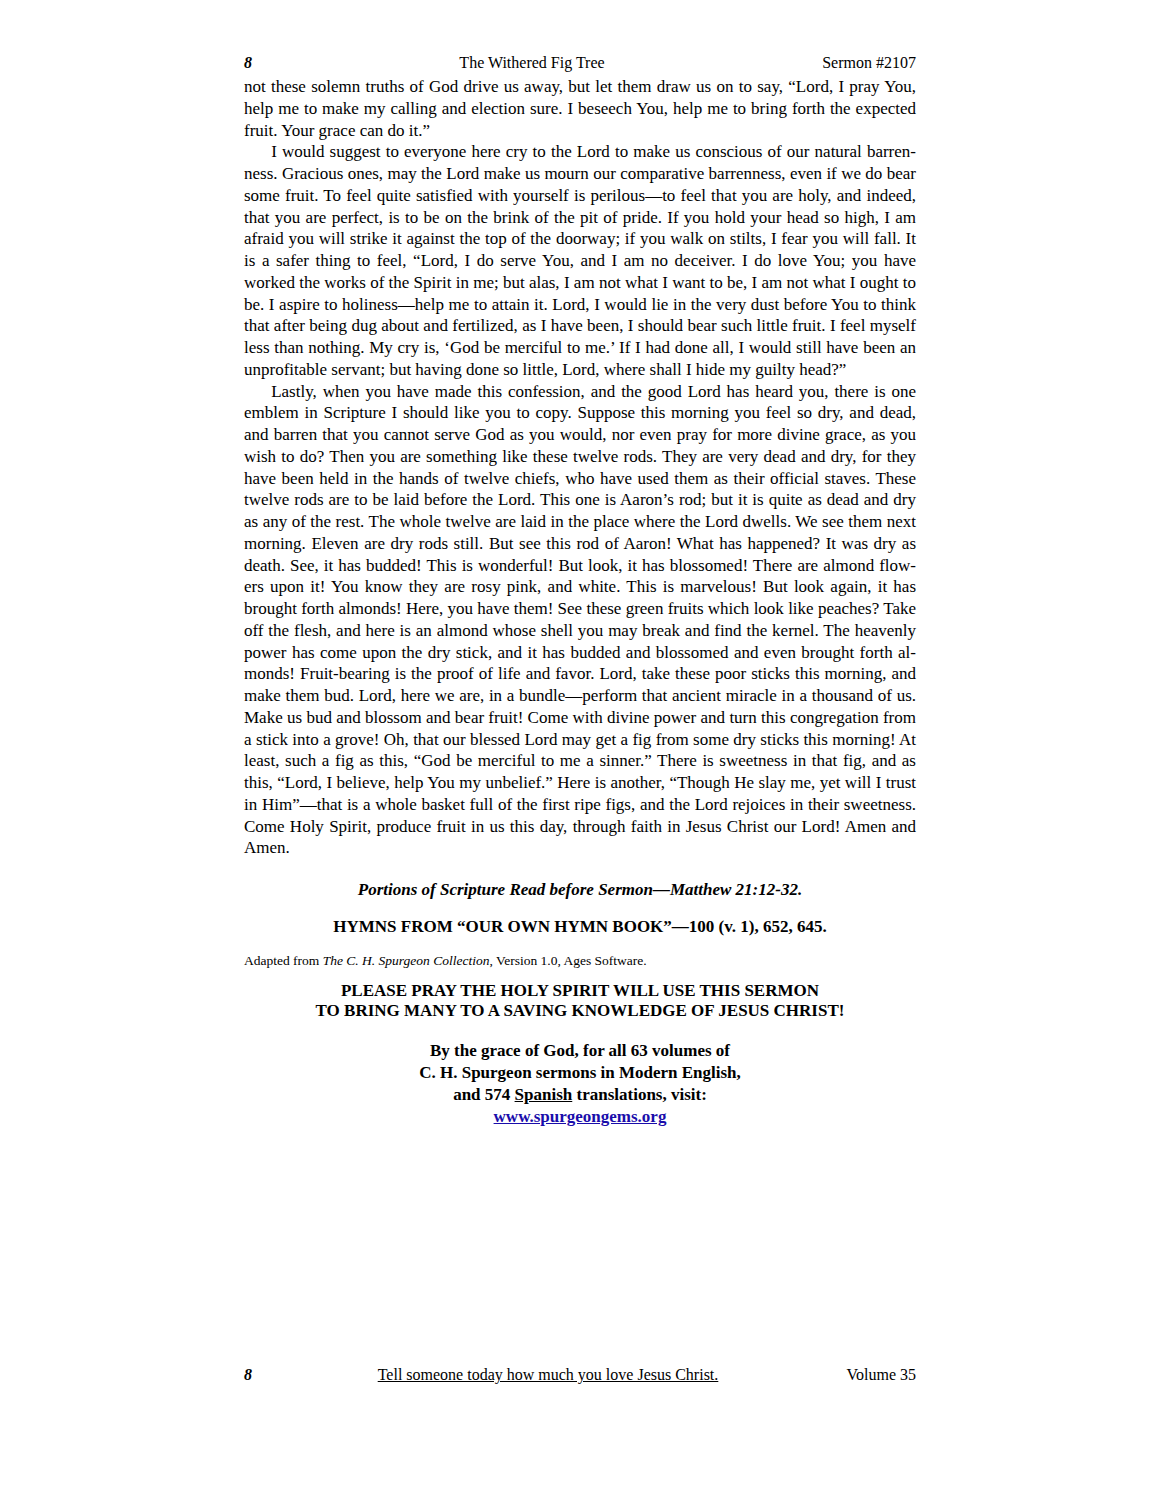8
The Withered Fig Tree
Sermon #2107
not these solemn truths of God drive us away, but let them draw us on to say, “Lord, I pray You, help me to make my calling and election sure. I beseech You, help me to bring forth the expected fruit. Your grace can do it.”
I would suggest to everyone here cry to the Lord to make us conscious of our natural barrenness. Gracious ones, may the Lord make us mourn our comparative barrenness, even if we do bear some fruit. To feel quite satisfied with yourself is perilous—to feel that you are holy, and indeed, that you are perfect, is to be on the brink of the pit of pride. If you hold your head so high, I am afraid you will strike it against the top of the doorway; if you walk on stilts, I fear you will fall. It is a safer thing to feel, “Lord, I do serve You, and I am no deceiver. I do love You; you have worked the works of the Spirit in me; but alas, I am not what I want to be, I am not what I ought to be. I aspire to holiness—help me to attain it. Lord, I would lie in the very dust before You to think that after being dug about and fertilized, as I have been, I should bear such little fruit. I feel myself less than nothing. My cry is, ‘God be merciful to me.’ If I had done all, I would still have been an unprofitable servant; but having done so little, Lord, where shall I hide my guilty head?”
Lastly, when you have made this confession, and the good Lord has heard you, there is one emblem in Scripture I should like you to copy. Suppose this morning you feel so dry, and dead, and barren that you cannot serve God as you would, nor even pray for more divine grace, as you wish to do? Then you are something like these twelve rods. They are very dead and dry, for they have been held in the hands of twelve chiefs, who have used them as their official staves. These twelve rods are to be laid before the Lord. This one is Aaron’s rod; but it is quite as dead and dry as any of the rest. The whole twelve are laid in the place where the Lord dwells. We see them next morning. Eleven are dry rods still. But see this rod of Aaron! What has happened? It was dry as death. See, it has budded! This is wonderful! But look, it has blossomed! There are almond flowers upon it! You know they are rosy pink, and white. This is marvelous! But look again, it has brought forth almonds! Here, you have them! See these green fruits which look like peaches? Take off the flesh, and here is an almond whose shell you may break and find the kernel. The heavenly power has come upon the dry stick, and it has budded and blossomed and even brought forth almonds! Fruit-bearing is the proof of life and favor. Lord, take these poor sticks this morning, and make them bud. Lord, here we are, in a bundle—perform that ancient miracle in a thousand of us. Make us bud and blossom and bear fruit! Come with divine power and turn this congregation from a stick into a grove! Oh, that our blessed Lord may get a fig from some dry sticks this morning! At least, such a fig as this, “God be merciful to me a sinner.” There is sweetness in that fig, and as this, “Lord, I believe, help You my unbelief.” Here is another, “Though He slay me, yet will I trust in Him”—that is a whole basket full of the first ripe figs, and the Lord rejoices in their sweetness. Come Holy Spirit, produce fruit in us this day, through faith in Jesus Christ our Lord! Amen and Amen.
Portions of Scripture Read before Sermon—Matthew 21:12-32.
HYMNS FROM “OUR OWN HYMN BOOK”—100 (v. 1), 652, 645.
Adapted from The C. H. Spurgeon Collection, Version 1.0, Ages Software.
PLEASE PRAY THE HOLY SPIRIT WILL USE THIS SERMON
TO BRING MANY TO A SAVING KNOWLEDGE OF JESUS CHRIST!
By the grace of God, for all 63 volumes of
C. H. Spurgeon sermons in Modern English,
and 574 Spanish translations, visit:
www.spurgeongems.org
8
Tell someone today how much you love Jesus Christ.
Volume 35